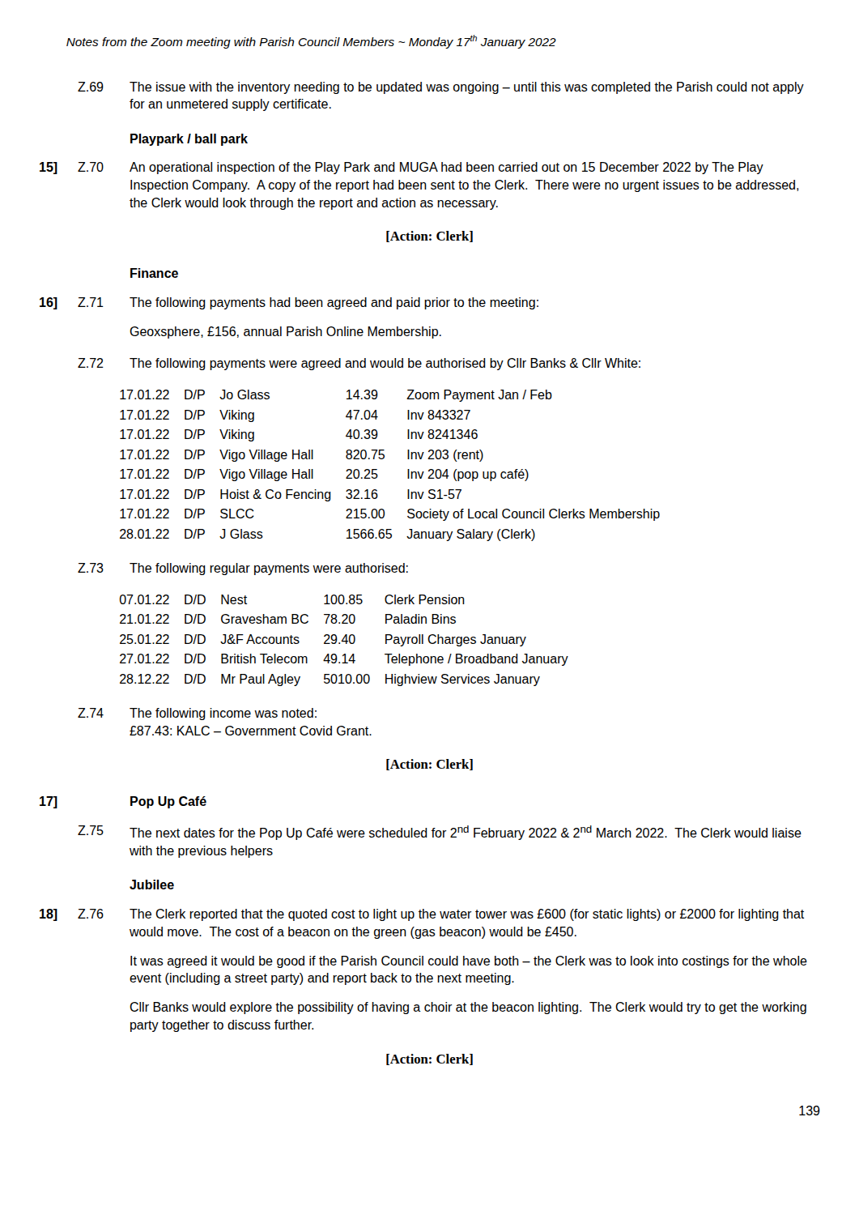Notes from the Zoom meeting with Parish Council Members ~ Monday 17th January 2022
Z.69
The issue with the inventory needing to be updated was ongoing – until this was completed the Parish could not apply for an unmetered supply certificate.
Playpark / ball park
15]
Z.70
An operational inspection of the Play Park and MUGA had been carried out on 15 December 2022 by The Play Inspection Company. A copy of the report had been sent to the Clerk. There were no urgent issues to be addressed, the Clerk would look through the report and action as necessary.
[Action: Clerk]
Finance
16]
Z.71
The following payments had been agreed and paid prior to the meeting:
Geoxsphere, £156, annual Parish Online Membership.
Z.72
The following payments were agreed and would be authorised by Cllr Banks & Cllr White:
| 17.01.22 | D/P | Jo Glass | 14.39 | Zoom Payment Jan / Feb |
| 17.01.22 | D/P | Viking | 47.04 | Inv 843327 |
| 17.01.22 | D/P | Viking | 40.39 | Inv 8241346 |
| 17.01.22 | D/P | Vigo Village Hall | 820.75 | Inv 203 (rent) |
| 17.01.22 | D/P | Vigo Village Hall | 20.25 | Inv 204 (pop up café) |
| 17.01.22 | D/P | Hoist & Co Fencing | 32.16 | Inv S1-57 |
| 17.01.22 | D/P | SLCC | 215.00 | Society of Local Council Clerks Membership |
| 28.01.22 | D/P | J Glass | 1566.65 | January Salary (Clerk) |
Z.73
The following regular payments were authorised:
| 07.01.22 | D/D | Nest | 100.85 | Clerk Pension |
| 21.01.22 | D/D | Gravesham BC | 78.20 | Paladin Bins |
| 25.01.22 | D/D | J&F Accounts | 29.40 | Payroll Charges January |
| 27.01.22 | D/D | British Telecom | 49.14 | Telephone / Broadband January |
| 28.12.22 | D/D | Mr Paul Agley | 5010.00 | Highview Services January |
Z.74
The following income was noted:
£87.43: KALC – Government Covid Grant.
[Action: Clerk]
17]
Pop Up Café
Z.75
The next dates for the Pop Up Café were scheduled for 2nd February 2022 & 2nd March 2022. The Clerk would liaise with the previous helpers
Jubilee
18]
Z.76
The Clerk reported that the quoted cost to light up the water tower was £600 (for static lights) or £2000 for lighting that would move. The cost of a beacon on the green (gas beacon) would be £450.
It was agreed it would be good if the Parish Council could have both – the Clerk was to look into costings for the whole event (including a street party) and report back to the next meeting.
Cllr Banks would explore the possibility of having a choir at the beacon lighting. The Clerk would try to get the working party together to discuss further.
[Action: Clerk]
139